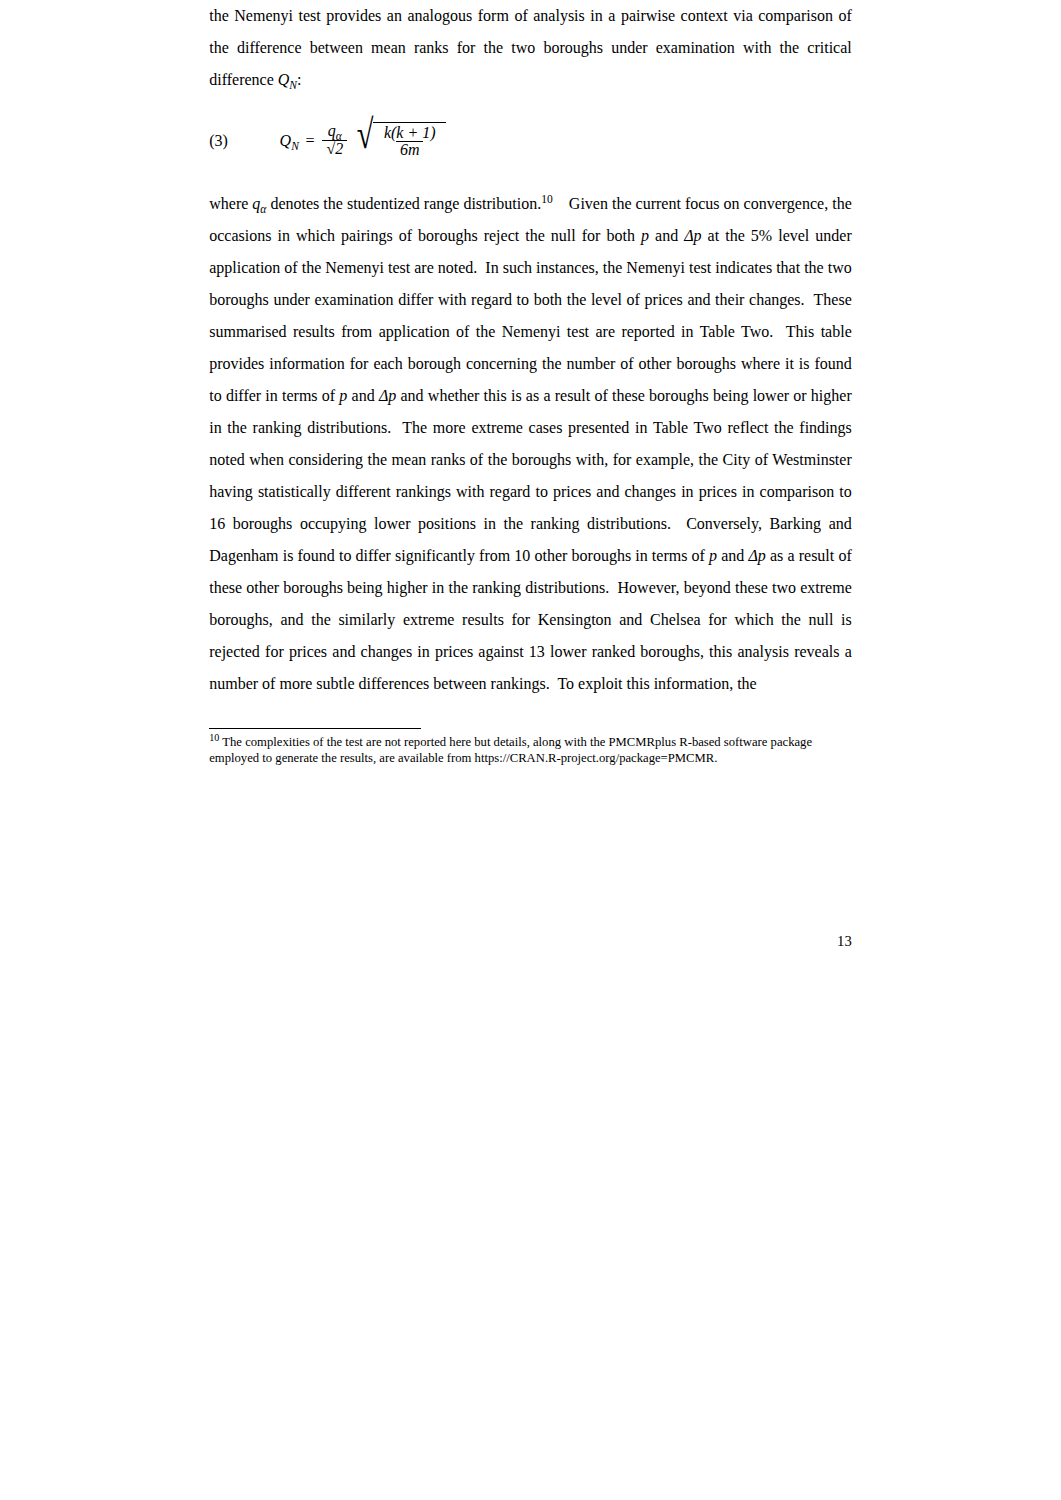the Nemenyi test provides an analogous form of analysis in a pairwise context via comparison of the difference between mean ranks for the two boroughs under examination with the critical difference QN:
(3) QN = qα √2 √ k(k + 1) 6m
where qα denotes the studentized range distribution.10 Given the current focus on convergence, the occasions in which pairings of boroughs reject the null for both p and Δp at the 5% level under application of the Nemenyi test are noted. In such instances, the Nemenyi test indicates that the two boroughs under examination differ with regard to both the level of prices and their changes. These summarised results from application of the Nemenyi test are reported in Table Two. This table provides information for each borough concerning the number of other boroughs where it is found to differ in terms of p and Δp and whether this is as a result of these boroughs being lower or higher in the ranking distributions. The more extreme cases presented in Table Two reflect the findings noted when considering the mean ranks of the boroughs with, for example, the City of Westminster having statistically different rankings with regard to prices and changes in prices in comparison to 16 boroughs occupying lower positions in the ranking distributions. Conversely, Barking and Dagenham is found to differ significantly from 10 other boroughs in terms of p and Δp as a result of these other boroughs being higher in the ranking distributions. However, beyond these two extreme boroughs, and the similarly extreme results for Kensington and Chelsea for which the null is rejected for prices and changes in prices against 13 lower ranked boroughs, this analysis reveals a number of more subtle differences between rankings. To exploit this information, the
10 The complexities of the test are not reported here but details, along with the PMCMRplus R-based software package employed to generate the results, are available from https://CRAN.R-project.org/package=PMCMR.
13